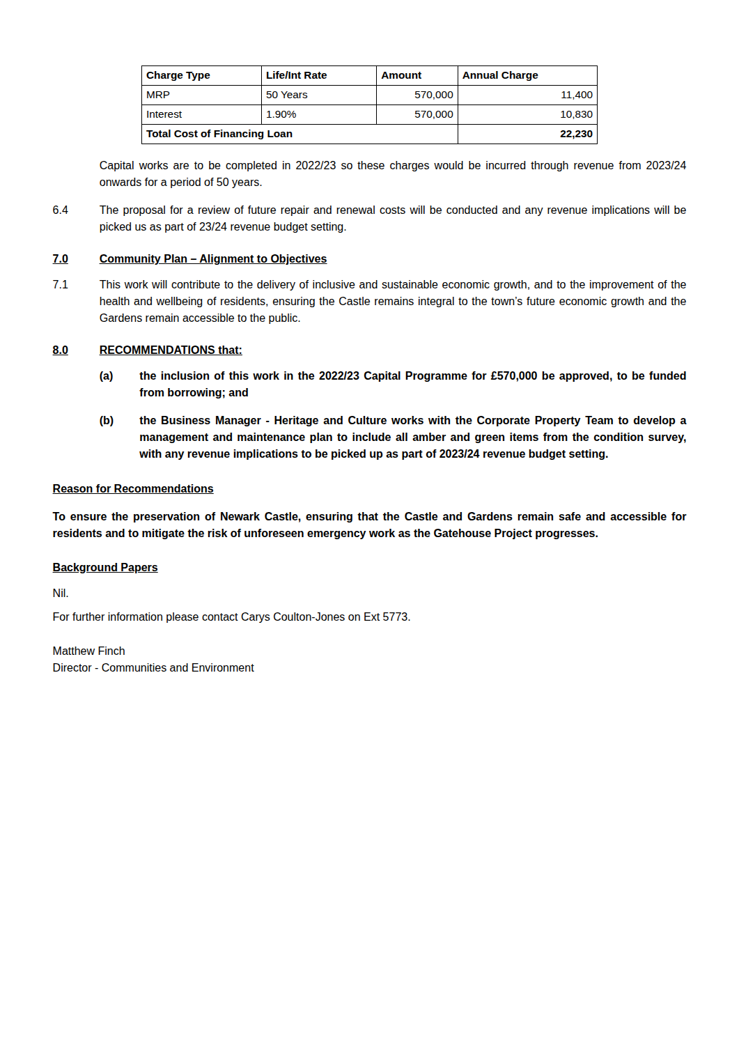| Charge Type | Life/Int Rate | Amount | Annual Charge |
| --- | --- | --- | --- |
| MRP | 50 Years | 570,000 | 11,400 |
| Interest | 1.90% | 570,000 | 10,830 |
| Total Cost of Financing Loan | 22,230 |
Capital works are to be completed in 2022/23 so these charges would be incurred through revenue from 2023/24 onwards for a period of 50 years.
6.4
The proposal for a review of future repair and renewal costs will be conducted and any revenue implications will be picked us as part of 23/24 revenue budget setting.
7.0 Community Plan – Alignment to Objectives
7.1
This work will contribute to the delivery of inclusive and sustainable economic growth, and to the improvement of the health and wellbeing of residents, ensuring the Castle remains integral to the town’s future economic growth and the Gardens remain accessible to the public.
8.0 RECOMMENDATIONS that:
(a)
the inclusion of this work in the 2022/23 Capital Programme for £570,000 be approved, to be funded from borrowing; and
(b)
the Business Manager - Heritage and Culture works with the Corporate Property Team to develop a management and maintenance plan to include all amber and green items from the condition survey, with any revenue implications to be picked up as part of 2023/24 revenue budget setting.
Reason for Recommendations
To ensure the preservation of Newark Castle, ensuring that the Castle and Gardens remain safe and accessible for residents and to mitigate the risk of unforeseen emergency work as the Gatehouse Project progresses.
Background Papers
Nil.
For further information please contact Carys Coulton-Jones on Ext 5773.
Matthew Finch
Director - Communities and Environment